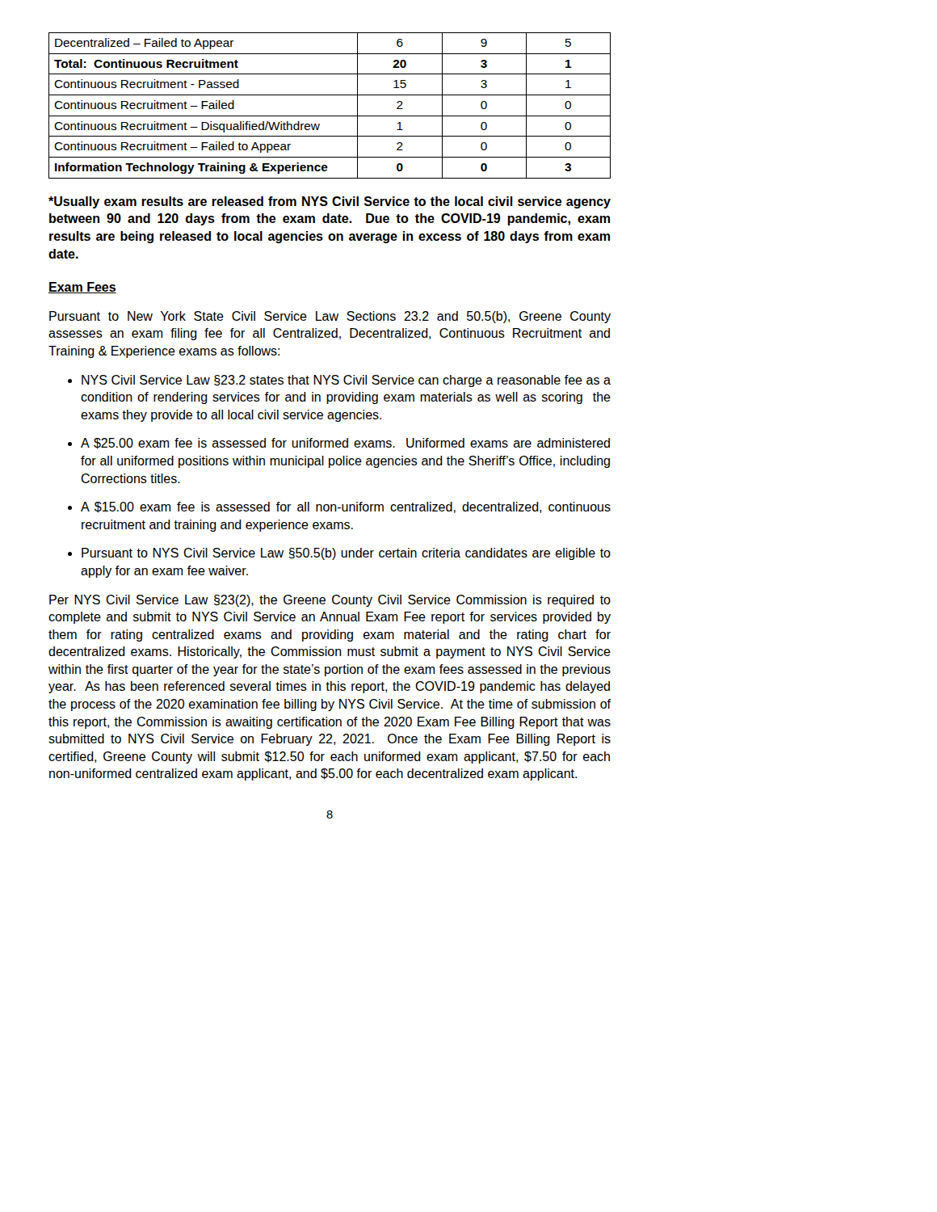| Decentralized – Failed to Appear | 6 | 9 | 5 |
| Total: Continuous Recruitment | 20 | 3 | 1 |
| Continuous Recruitment - Passed | 15 | 3 | 1 |
| Continuous Recruitment – Failed | 2 | 0 | 0 |
| Continuous Recruitment – Disqualified/Withdrew | 1 | 0 | 0 |
| Continuous Recruitment – Failed to Appear | 2 | 0 | 0 |
| Information Technology Training & Experience | 0 | 0 | 3 |
*Usually exam results are released from NYS Civil Service to the local civil service agency between 90 and 120 days from the exam date. Due to the COVID-19 pandemic, exam results are being released to local agencies on average in excess of 180 days from exam date.
Exam Fees
Pursuant to New York State Civil Service Law Sections 23.2 and 50.5(b), Greene County assesses an exam filing fee for all Centralized, Decentralized, Continuous Recruitment and Training & Experience exams as follows:
NYS Civil Service Law §23.2 states that NYS Civil Service can charge a reasonable fee as a condition of rendering services for and in providing exam materials as well as scoring the exams they provide to all local civil service agencies.
A $25.00 exam fee is assessed for uniformed exams. Uniformed exams are administered for all uniformed positions within municipal police agencies and the Sheriff’s Office, including Corrections titles.
A $15.00 exam fee is assessed for all non-uniform centralized, decentralized, continuous recruitment and training and experience exams.
Pursuant to NYS Civil Service Law §50.5(b) under certain criteria candidates are eligible to apply for an exam fee waiver.
Per NYS Civil Service Law §23(2), the Greene County Civil Service Commission is required to complete and submit to NYS Civil Service an Annual Exam Fee report for services provided by them for rating centralized exams and providing exam material and the rating chart for decentralized exams. Historically, the Commission must submit a payment to NYS Civil Service within the first quarter of the year for the state’s portion of the exam fees assessed in the previous year. As has been referenced several times in this report, the COVID-19 pandemic has delayed the process of the 2020 examination fee billing by NYS Civil Service. At the time of submission of this report, the Commission is awaiting certification of the 2020 Exam Fee Billing Report that was submitted to NYS Civil Service on February 22, 2021. Once the Exam Fee Billing Report is certified, Greene County will submit $12.50 for each uniformed exam applicant, $7.50 for each non-uniformed centralized exam applicant, and $5.00 for each decentralized exam applicant.
8